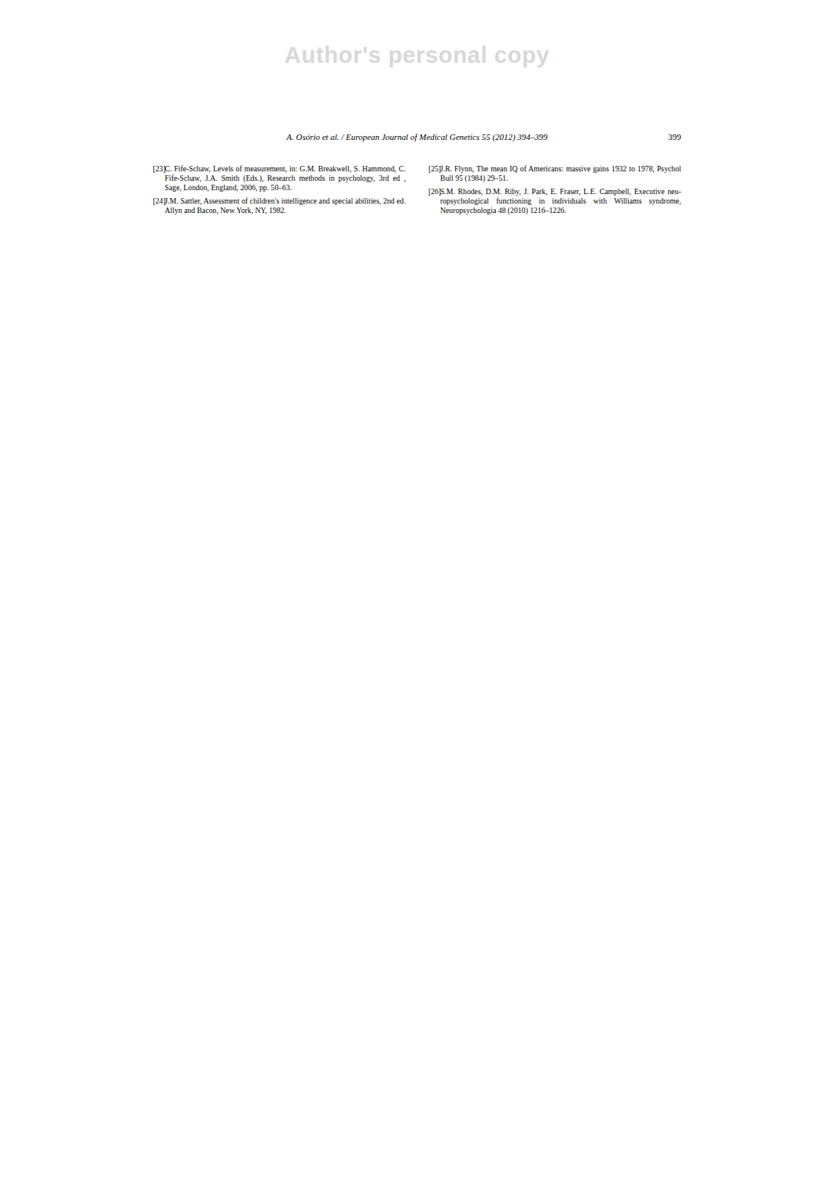Author's personal copy
A. Osório et al. / European Journal of Medical Genetics 55 (2012) 394–399 399
[23] C. Fife-Schaw, Levels of measurement, in: G.M. Breakwell, S. Hammond, C. Fife-Schaw, J.A. Smith (Eds.), Research methods in psychology, 3rd ed , Sage, London, England, 2006, pp. 50–63.
[24] J.M. Sattler, Assessment of children's intelligence and special abilities, 2nd ed. Allyn and Bacon, New York, NY, 1982.
[25] J.R. Flynn, The mean IQ of Americans: massive gains 1932 to 1978, Psychol Bull 95 (1984) 29–51.
[26] S.M. Rhodes, D.M. Riby, J. Park, E. Fraser, L.E. Campbell, Executive neuropsychological functioning in individuals with Williams syndrome, Neuropsychologia 48 (2010) 1216–1226.